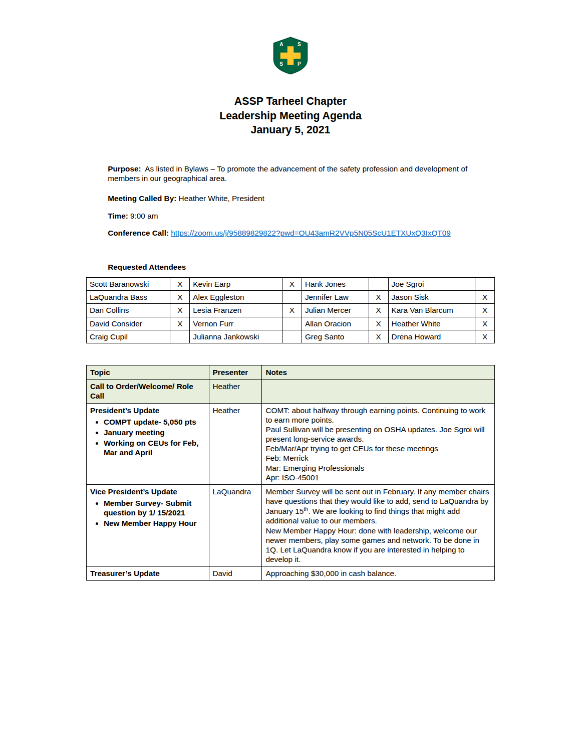A S S P
ASSP Tarheel Chapter
Leadership Meeting Agenda
January 5, 2021
Purpose: As listed in Bylaws – To promote the advancement of the safety profession and development of members in our geographical area.
Meeting Called By: Heather White, President
Time: 9:00 am
Conference Call: https://zoom.us/j/95889829822?pwd=OU43amR2VVp5N05ScU1ETXUxQ3IxQT09
Requested Attendees
| Scott Baranowski | X | Kevin Earp | X | Hank Jones | | Joe Sgroi | |
| LaQuandra Bass | X | Alex Eggleston | | Jennifer Law | X | Jason Sisk | X |
| Dan Collins | X | Lesia Franzen | X | Julian Mercer | X | Kara Van Blarcum | X |
| David Consider | X | Vernon Furr | | Allan Oracion | X | Heather White | X |
| Craig Cupil | | Julianna Jankowski | | Greg Santo | X | Drena Howard | X |
| Topic | Presenter | Notes |
| --- | --- | --- |
| Call to Order/Welcome/ Role Call | Heather | |
| President’s Update COMPT update- 5,050 pts January meeting Working on CEUs for Feb, Mar and April | Heather | COMT: about halfway through earning points. Continuing to work to earn more points. Paul Sullivan will be presenting on OSHA updates. Joe Sgroi will present long-service awards. Feb/Mar/Apr trying to get CEUs for these meetings Feb: Merrick Mar: Emerging Professionals Apr: ISO-45001 |
| Vice President’s Update Member Survey- Submit question by 1/ 15/2021 New Member Happy Hour | LaQuandra | Member Survey will be sent out in February. If any member chairs have questions that they would like to add, send to LaQuandra by January 15 th . We are looking to find things that might add additional value to our members. New Member Happy Hour: done with leadership, welcome our newer members, play some games and network. To be done in 1Q. Let LaQuandra know if you are interested in helping to develop it. |
| Treasurer’s Update | David | Approaching $30,000 in cash balance. |